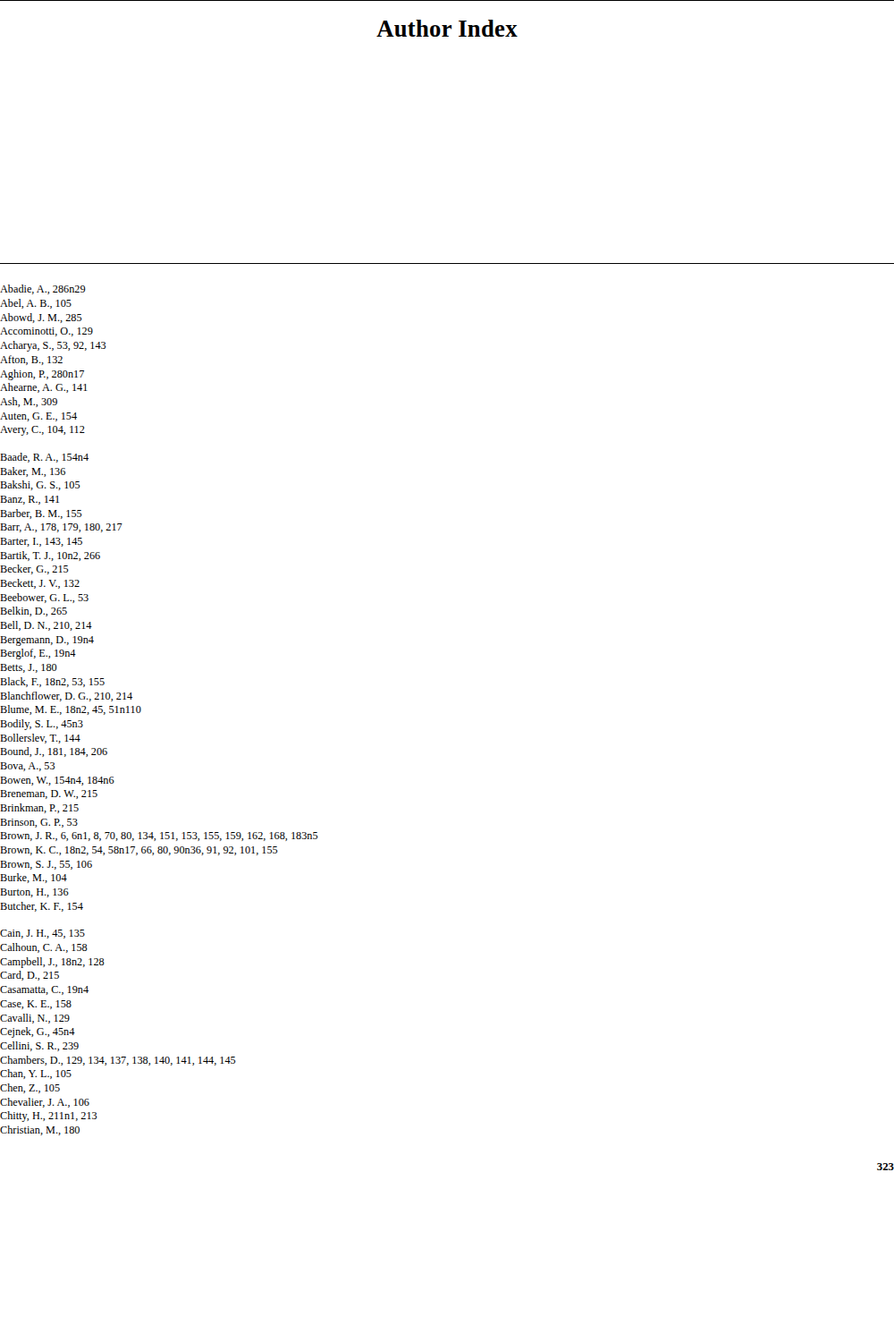Author Index
Abadie, A., 286n29
Abel, A. B., 105
Abowd, J. M., 285
Accominotti, O., 129
Acharya, S., 53, 92, 143
Afton, B., 132
Aghion, P., 280n17
Ahearne, A. G., 141
Ash, M., 309
Auten, G. E., 154
Avery, C., 104, 112
Baade, R. A., 154n4
Baker, M., 136
Bakshi, G. S., 105
Banz, R., 141
Barber, B. M., 155
Barr, A., 178, 179, 180, 217
Barter, I., 143, 145
Bartik, T. J., 10n2, 266
Becker, G., 215
Beckett, J. V., 132
Beebower, G. L., 53
Belkin, D., 265
Bell, D. N., 210, 214
Bergemann, D., 19n4
Berglof, E., 19n4
Betts, J., 180
Black, F., 18n2, 53, 155
Blanchflower, D. G., 210, 214
Blume, M. E., 18n2, 45, 51n110
Bodily, S. L., 45n3
Bollerslev, T., 144
Bound, J., 181, 184, 206
Bova, A., 53
Bowen, W., 154n4, 184n6
Breneman, D. W., 215
Brinkman, P., 215
Brinson, G. P., 53
Brown, J. R., 6, 6n1, 8, 70, 80, 134, 151, 153, 155, 159, 162, 168, 183n5
Brown, K. C., 18n2, 54, 58n17, 66, 80, 90n36, 91, 92, 101, 155
Brown, S. J., 55, 106
Burke, M., 104
Burton, H., 136
Butcher, K. F., 154
Cain, J. H., 45, 135
Calhoun, C. A., 158
Campbell, J., 18n2, 128
Card, D., 215
Casamatta, C., 19n4
Case, K. E., 158
Cavalli, N., 129
Cejnek, G., 45n4
Cellini, S. R., 239
Chambers, D., 129, 134, 137, 138, 140, 141, 144, 145
Chan, Y. L., 105
Chen, Z., 105
Chevalier, J. A., 106
Chitty, H., 211n1, 213
Christian, M., 180
323